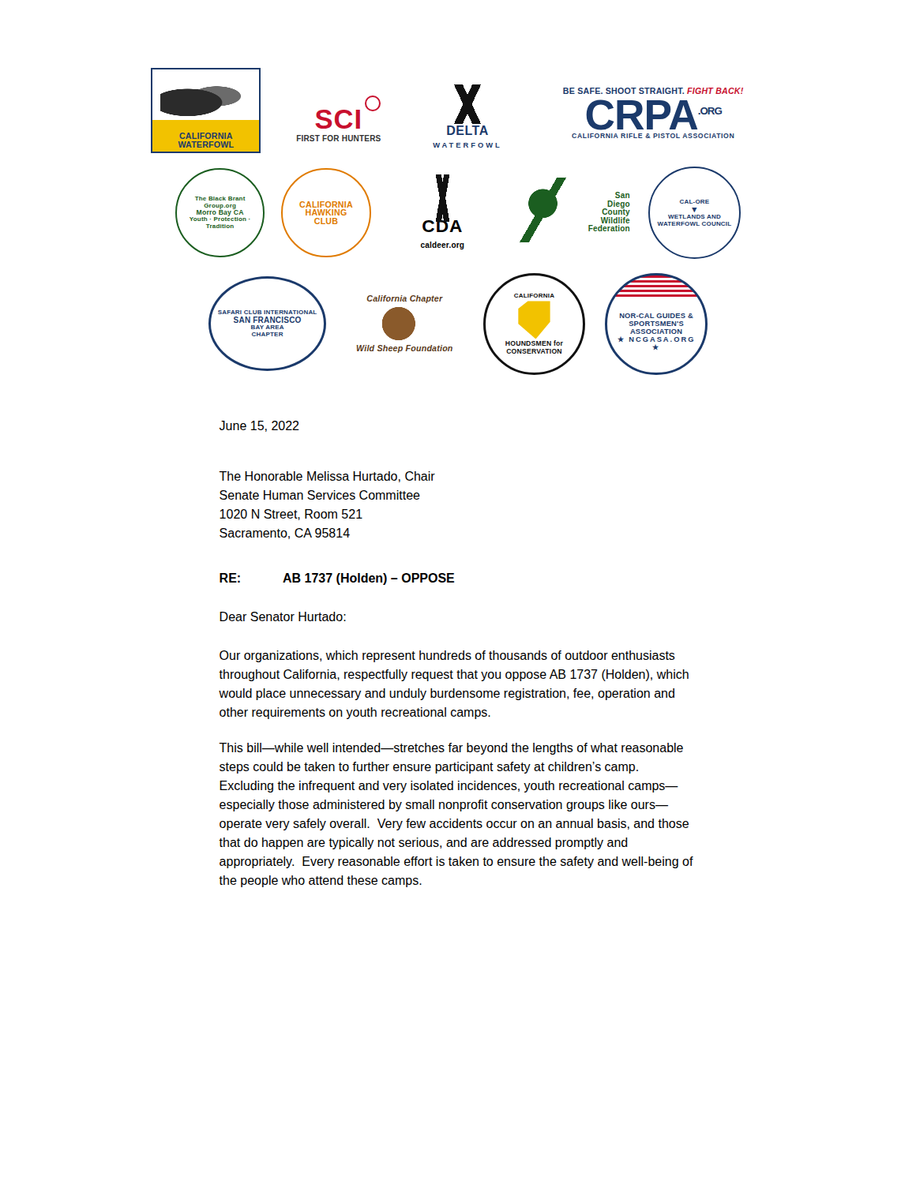CALIFORNIA
WATERFOWL
SCI
FIRST FOR HUNTERS
DELTA
WATERFOWL
BE SAFE. SHOOT STRAIGHT. FIGHT BACK!
CRPA.ORG
CALIFORNIA RIFLE & PISTOL ASSOCIATION
The Black Brant Group.org
Morro Bay CA
Youth · Protection · Tradition
CALIFORNIA
HAWKING
CLUB
CDA
caldeer.org
San
Diego
County
Wildlife
Federation
CAL-ORE
▼
WETLANDS AND
WATERFOWL COUNCIL
SAFARI CLUB INTERNATIONAL
SAN FRANCISCO
BAY AREA
CHAPTER
California Chapter
Wild Sheep Foundation
CALIFORNIA
HOUNDSMEN for CONSERVATION
NOR-CAL GUIDES & SPORTSMEN'S ASSOCIATION
★ NCGASA.ORG ★
June 15, 2022
The Honorable Melissa Hurtado, Chair
Senate Human Services Committee
1020 N Street, Room 521
Sacramento, CA 95814
RE: AB 1737 (Holden) – OPPOSE
Dear Senator Hurtado:
Our organizations, which represent hundreds of thousands of outdoor enthusiasts throughout California, respectfully request that you oppose AB 1737 (Holden), which would place unnecessary and unduly burdensome registration, fee, operation and other requirements on youth recreational camps.
This bill—while well intended—stretches far beyond the lengths of what reasonable steps could be taken to further ensure participant safety at children’s camp. Excluding the infrequent and very isolated incidences, youth recreational camps—especially those administered by small nonprofit conservation groups like ours—operate very safely overall. Very few accidents occur on an annual basis, and those that do happen are typically not serious, and are addressed promptly and appropriately. Every reasonable effort is taken to ensure the safety and well-being of the people who attend these camps.